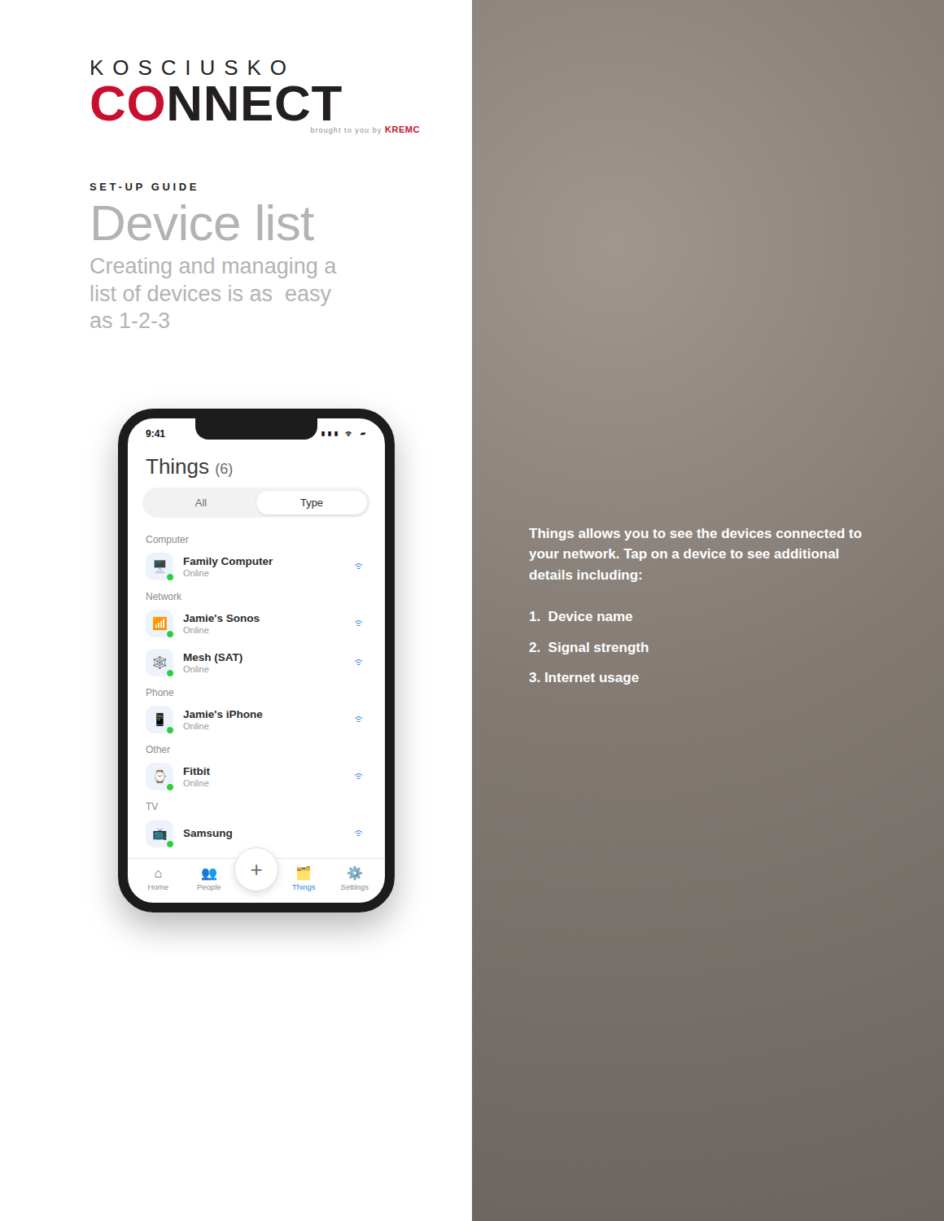KOSCIUSKO
CONNECT
brought to you by KREMC
Set-up guide
Device list
Creating and managing a list of devices is as easy as 1-2-3
9:41 ▮▮▮ ᯤ ▰
Things (6)
All
Type
Computer
🖥️
Family Computer
Online
ᯤ
Network
📶
Jamie's Sonos
Online
ᯤ
🕸️
Mesh (SAT)
Online
ᯤ
Phone
📱
Jamie's iPhone
Online
ᯤ
Other
⌚
Fitbit
Online
ᯤ
TV
📺
Samsung
ᯤ
⌂Home
👥People
+
🗂️Things
⚙️Settings
Things allows you to see the devices connected to your network. Tap on a device to see additional details including:
1. Device name
2. Signal strength
3. Internet usage